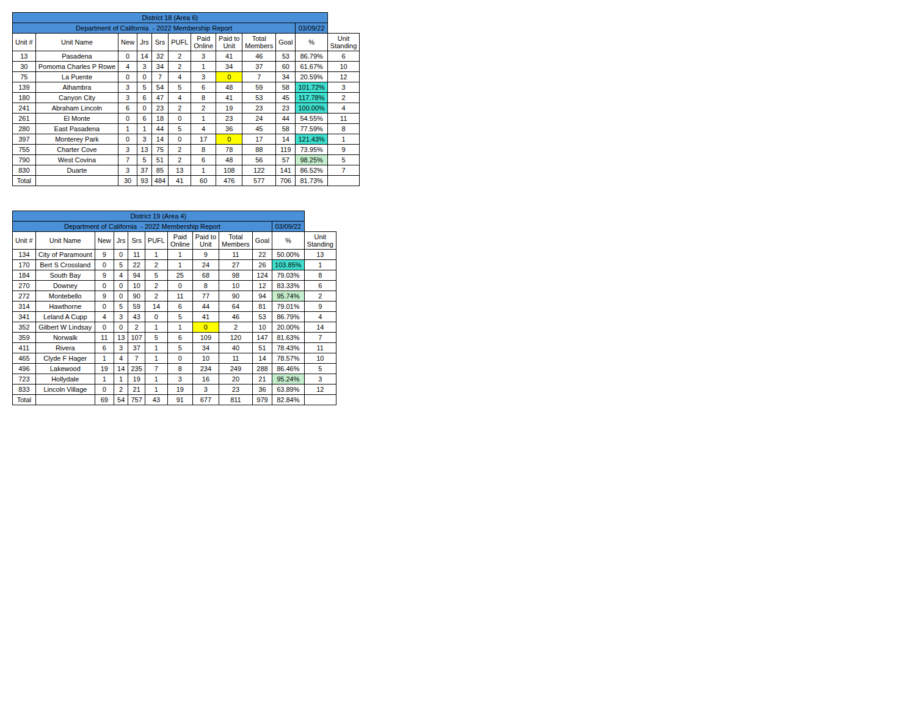| District 18 (Area 6) |
| Department of California - 2022 Membership Report | 03/09/22 |
| Unit # | Unit Name | New | Jrs | Srs | PUFL | Paid Online | Paid to Unit | Total Members | Goal | % | Unit Standing |
| 13 | Pasadena | 0 | 14 | 32 | 2 | 3 | 41 | 46 | 53 | 86.79% | 6 |
| 30 | Pomoma Charles P Rowe | 4 | 3 | 34 | 2 | 1 | 34 | 37 | 60 | 61.67% | 10 |
| 75 | La Puente | 0 | 0 | 7 | 4 | 3 | 0 | 7 | 34 | 20.59% | 12 |
| 139 | Alhambra | 3 | 5 | 54 | 5 | 6 | 48 | 59 | 58 | 101.72% | 3 |
| 180 | Canyon City | 3 | 6 | 47 | 4 | 8 | 41 | 53 | 45 | 117.78% | 2 |
| 241 | Abraham Lincoln | 6 | 0 | 23 | 2 | 2 | 19 | 23 | 23 | 100.00% | 4 |
| 261 | El Monte | 0 | 6 | 18 | 0 | 1 | 23 | 24 | 44 | 54.55% | 11 |
| 280 | East Pasadena | 1 | 1 | 44 | 5 | 4 | 36 | 45 | 58 | 77.59% | 8 |
| 397 | Monterey Park | 0 | 3 | 14 | 0 | 17 | 0 | 17 | 14 | 121.43% | 1 |
| 755 | Charter Cove | 3 | 13 | 75 | 2 | 8 | 78 | 88 | 119 | 73.95% | 9 |
| 790 | West Covina | 7 | 5 | 51 | 2 | 6 | 48 | 56 | 57 | 98.25% | 5 |
| 830 | Duarte | 3 | 37 | 85 | 13 | 1 | 108 | 122 | 141 | 86.52% | 7 |
| Total | | 30 | 93 | 484 | 41 | 60 | 476 | 577 | 706 | 81.73% | |
| District 19 (Area 4) |
| Department of California - 2022 Membership Report | 03/09/22 |
| Unit # | Unit Name | New | Jrs | Srs | PUFL | Paid Online | Paid to Unit | Total Members | Goal | % | Unit Standing |
| 134 | City of Paramount | 9 | 0 | 11 | 1 | 1 | 9 | 11 | 22 | 50.00% | 13 |
| 170 | Bert S Crossland | 0 | 5 | 22 | 2 | 1 | 24 | 27 | 26 | 103.85% | 1 |
| 184 | South Bay | 9 | 4 | 94 | 5 | 25 | 68 | 98 | 124 | 79.03% | 8 |
| 270 | Downey | 0 | 0 | 10 | 2 | 0 | 8 | 10 | 12 | 83.33% | 6 |
| 272 | Montebello | 9 | 0 | 90 | 2 | 11 | 77 | 90 | 94 | 95.74% | 2 |
| 314 | Hawthorne | 0 | 5 | 59 | 14 | 6 | 44 | 64 | 81 | 79.01% | 9 |
| 341 | Leland A Cupp | 4 | 3 | 43 | 0 | 5 | 41 | 46 | 53 | 86.79% | 4 |
| 352 | Gilbert W Lindsay | 0 | 0 | 2 | 1 | 1 | 0 | 2 | 10 | 20.00% | 14 |
| 359 | Norwalk | 11 | 13 | 107 | 5 | 6 | 109 | 120 | 147 | 81.63% | 7 |
| 411 | Rivera | 6 | 3 | 37 | 1 | 5 | 34 | 40 | 51 | 78.43% | 11 |
| 465 | Clyde F Hager | 1 | 4 | 7 | 1 | 0 | 10 | 11 | 14 | 78.57% | 10 |
| 496 | Lakewood | 19 | 14 | 235 | 7 | 8 | 234 | 249 | 288 | 86.46% | 5 |
| 723 | Hollydale | 1 | 1 | 19 | 1 | 3 | 16 | 20 | 21 | 95.24% | 3 |
| 833 | Lincoln Village | 0 | 2 | 21 | 1 | 19 | 3 | 23 | 36 | 63.89% | 12 |
| Total | | 69 | 54 | 757 | 43 | 91 | 677 | 811 | 979 | 82.84% | |